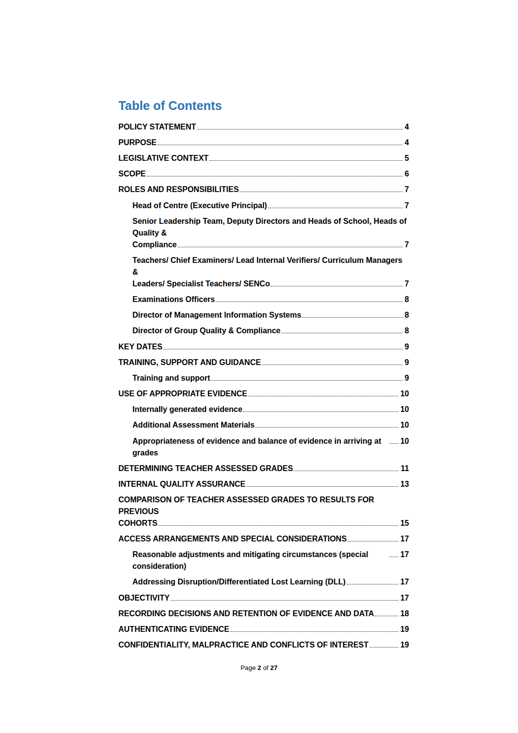Table of Contents
POLICY STATEMENT 4
PURPOSE 4
LEGISLATIVE CONTEXT 5
SCOPE 6
ROLES AND RESPONSIBILITIES 7
Head of Centre (Executive Principal) 7
Senior Leadership Team, Deputy Directors and Heads of School, Heads of Quality & Compliance 7
Teachers/ Chief Examiners/ Lead Internal Verifiers/ Curriculum Managers & Leaders/ Specialist Teachers/ SENCo 7
Examinations Officers 8
Director of Management Information Systems 8
Director of Group Quality & Compliance 8
KEY DATES 9
TRAINING, SUPPORT AND GUIDANCE 9
Training and support 9
USE OF APPROPRIATE EVIDENCE 10
Internally generated evidence 10
Additional Assessment Materials 10
Appropriateness of evidence and balance of evidence in arriving at grades 10
DETERMINING TEACHER ASSESSED GRADES 11
INTERNAL QUALITY ASSURANCE 13
COMPARISON OF TEACHER ASSESSED GRADES TO RESULTS FOR PREVIOUS COHORTS 15
ACCESS ARRANGEMENTS AND SPECIAL CONSIDERATIONS 17
Reasonable adjustments and mitigating circumstances (special consideration) 17
Addressing Disruption/Differentiated Lost Learning (DLL) 17
OBJECTIVITY 17
RECORDING DECISIONS AND RETENTION OF EVIDENCE AND DATA 18
AUTHENTICATING EVIDENCE 19
CONFIDENTIALITY, MALPRACTICE AND CONFLICTS OF INTEREST 19
Page 2 of 27